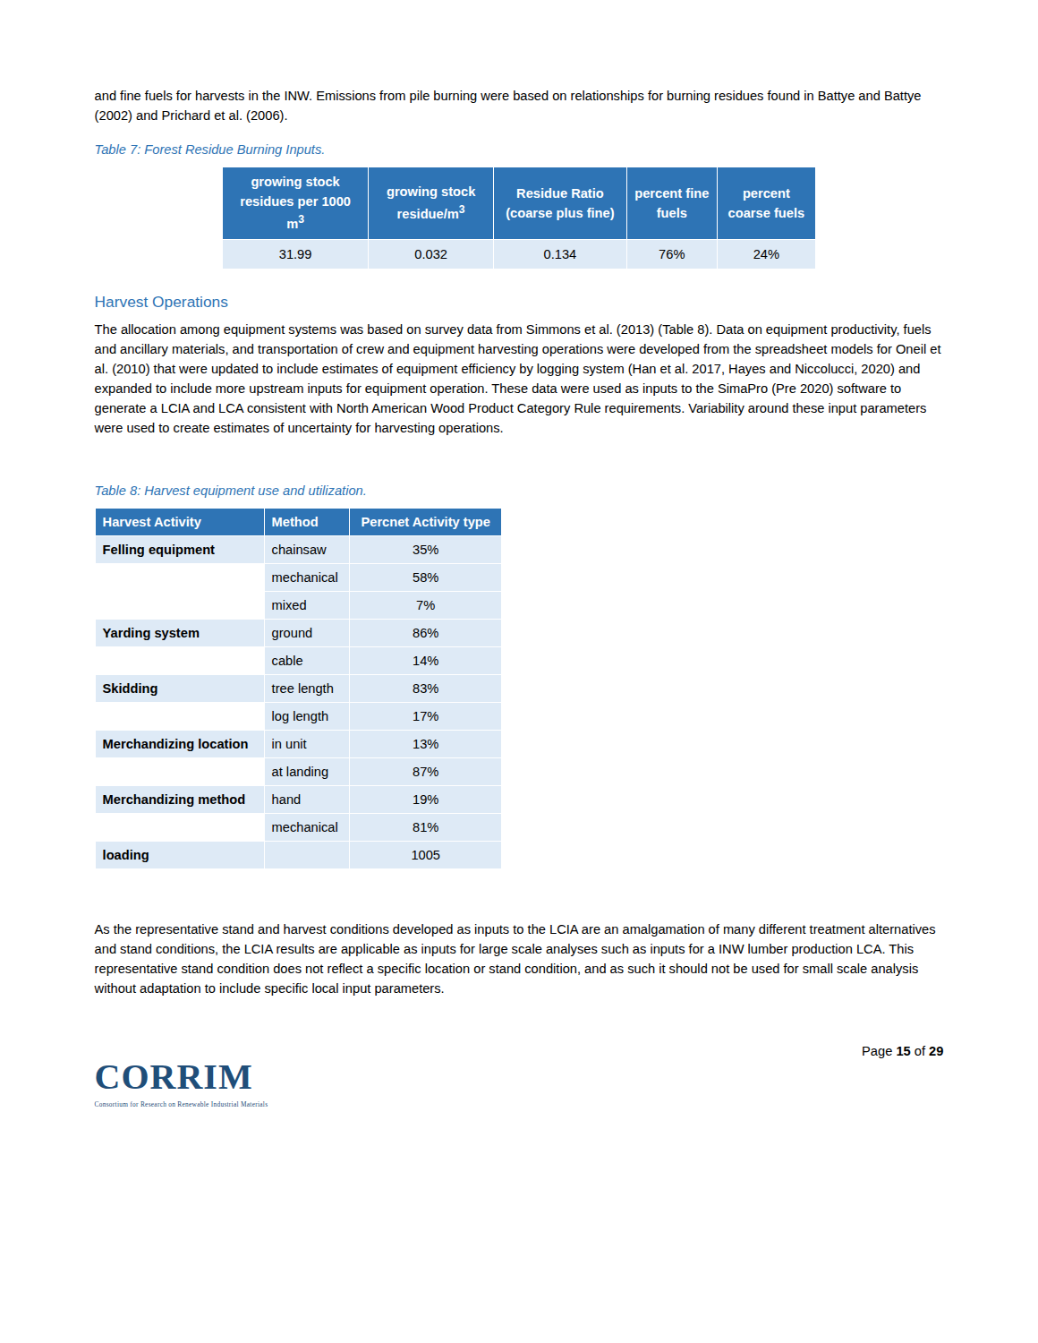and fine fuels for harvests in the INW. Emissions from pile burning were based on relationships for burning residues found in Battye and Battye (2002) and Prichard et al. (2006).
Table 7: Forest Residue Burning Inputs.
| growing stock residues per 1000 m 3 | growing stock residue/m 3 | Residue Ratio (coarse plus fine) | percent fine fuels | percent coarse fuels |
| --- | --- | --- | --- | --- |
| 31.99 | 0.032 | 0.134 | 76% | 24% |
Harvest Operations
The allocation among equipment systems was based on survey data from Simmons et al. (2013) (Table 8). Data on equipment productivity, fuels and ancillary materials, and transportation of crew and equipment harvesting operations were developed from the spreadsheet models for Oneil et al. (2010) that were updated to include estimates of equipment efficiency by logging system (Han et al. 2017, Hayes and Niccolucci, 2020) and expanded to include more upstream inputs for equipment operation. These data were used as inputs to the SimaPro (Pre 2020) software to generate a LCIA and LCA consistent with North American Wood Product Category Rule requirements. Variability around these input parameters were used to create estimates of uncertainty for harvesting operations.
Table 8: Harvest equipment use and utilization.
| Harvest Activity | Method | Percnet Activity type |
| --- | --- | --- |
| Felling equipment | chainsaw | 35% |
| | mechanical | 58% |
| | mixed | 7% |
| Yarding system | ground | 86% |
| | cable | 14% |
| Skidding | tree length | 83% |
| | log length | 17% |
| Merchandizing location | in unit | 13% |
| | at landing | 87% |
| Merchandizing method | hand | 19% |
| | mechanical | 81% |
| loading | | 1005 |
As the representative stand and harvest conditions developed as inputs to the LCIA are an amalgamation of many different treatment alternatives and stand conditions, the LCIA results are applicable as inputs for large scale analyses such as inputs for a INW lumber production LCA. This representative stand condition does not reflect a specific location or stand condition, and as such it should not be used for small scale analysis without adaptation to include specific local input parameters.
Page 15 of 29
CORRIM
Consortium for Research on Renewable Industrial Materials